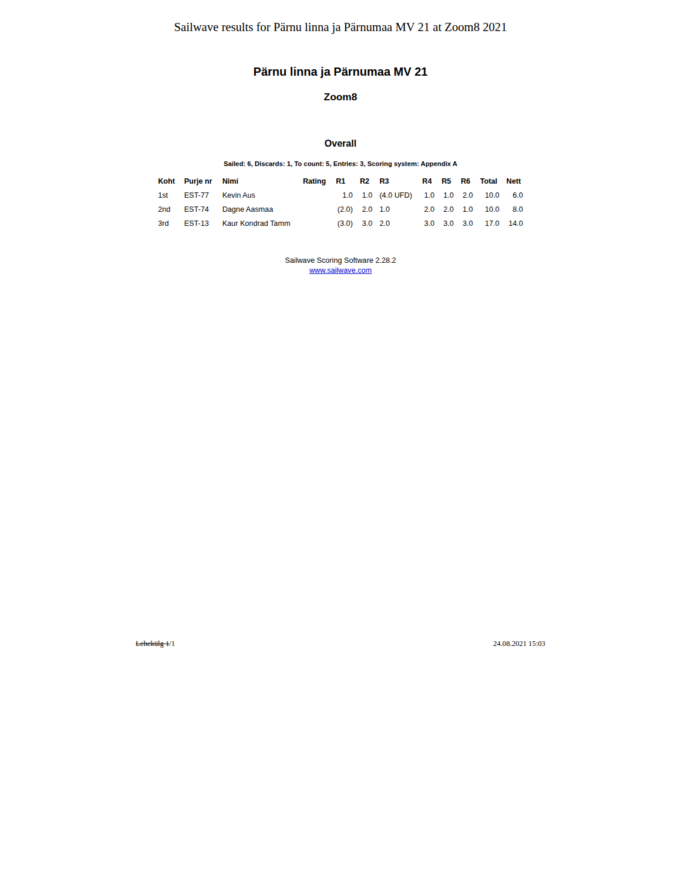Sailwave results for Pärnu linna ja Pärnumaa MV 21 at Zoom8 2021
Pärnu linna ja Pärnumaa MV 21
Zoom8
Overall
Sailed: 6, Discards: 1, To count: 5, Entries: 3, Scoring system: Appendix A
| Koht | Purje nr | Nimi | Rating | R1 | R2 | R3 | R4 | R5 | R6 | Total | Nett |
| --- | --- | --- | --- | --- | --- | --- | --- | --- | --- | --- | --- |
| 1st | EST-77 | Kevin Aus | | 1.0 | 1.0 | (4.0 UFD) | 1.0 | 1.0 | 2.0 | 10.0 | 6.0 |
| 2nd | EST-74 | Dagne Aasmaa | | (2.0) | 2.0 | 1.0 | 2.0 | 2.0 | 1.0 | 10.0 | 8.0 |
| 3rd | EST-13 | Kaur Kondrad Tamm | | (3.0) | 3.0 | 2.0 | 3.0 | 3.0 | 3.0 | 17.0 | 14.0 |
Sailwave Scoring Software 2.28.2
www.sailwave.com
Lehekülg 1/1
24.08.2021 15:03